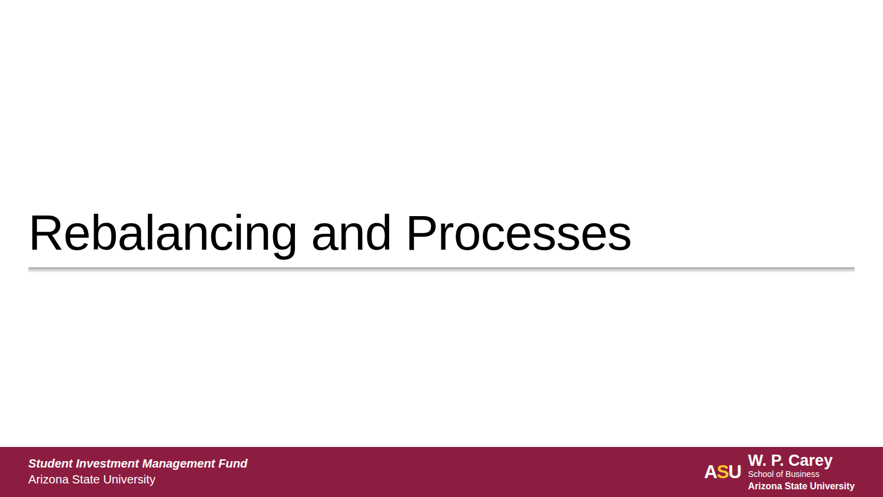Rebalancing and Processes
Student Investment Management Fund Arizona State University
ASU W. P. Carey School of Business Arizona State University